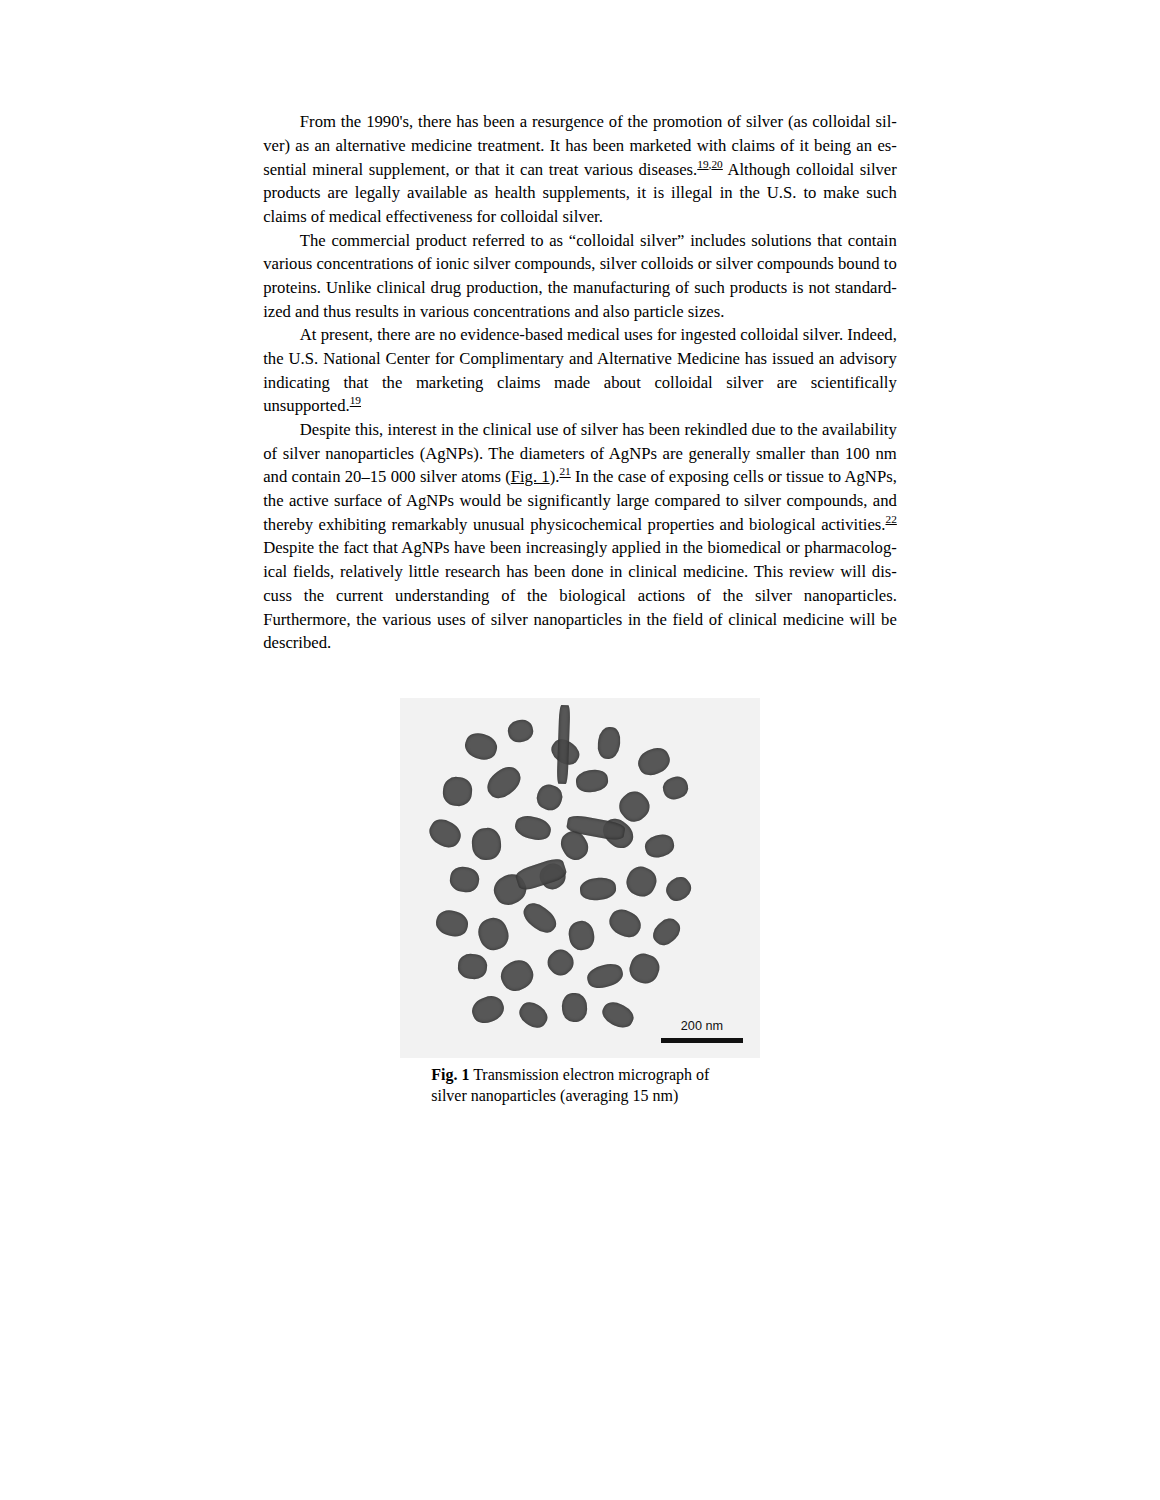From the 1990's, there has been a resurgence of the promotion of silver (as colloidal silver) as an alternative medicine treatment. It has been marketed with claims of it being an essential mineral supplement, or that it can treat various diseases.19,20 Although colloidal silver products are legally available as health supplements, it is illegal in the U.S. to make such claims of medical effectiveness for colloidal silver.
The commercial product referred to as “colloidal silver” includes solutions that contain various concentrations of ionic silver compounds, silver colloids or silver compounds bound to proteins. Unlike clinical drug production, the manufacturing of such products is not standardized and thus results in various concentrations and also particle sizes.
At present, there are no evidence-based medical uses for ingested colloidal silver. Indeed, the U.S. National Center for Complimentary and Alternative Medicine has issued an advisory indicating that the marketing claims made about colloidal silver are scientifically unsupported.19
Despite this, interest in the clinical use of silver has been rekindled due to the availability of silver nanoparticles (AgNPs). The diameters of AgNPs are generally smaller than 100 nm and contain 20–15 000 silver atoms (Fig. 1).21 In the case of exposing cells or tissue to AgNPs, the active surface of AgNPs would be significantly large compared to silver compounds, and thereby exhibiting remarkably unusual physicochemical properties and biological activities.22 Despite the fact that AgNPs have been increasingly applied in the biomedical or pharmacological fields, relatively little research has been done in clinical medicine. This review will discuss the current understanding of the biological actions of the silver nanoparticles. Furthermore, the various uses of silver nanoparticles in the field of clinical medicine will be described.
200 nm
Fig. 1 Transmission electron micrograph of silver nanoparticles (averaging 15 nm)